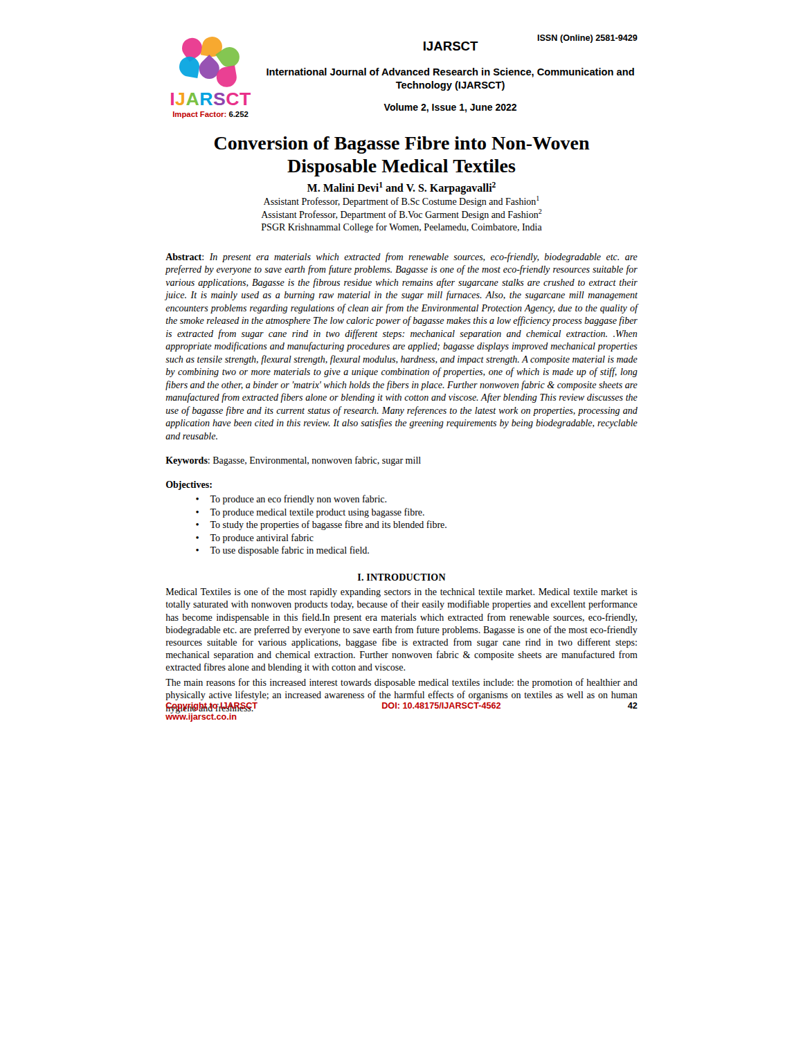ISSN (Online) 2581-9429
IJARSCT
Impact Factor: 6.252
IJARSCT
International Journal of Advanced Research in Science, Communication and Technology (IJARSCT)
Volume 2, Issue 1, June 2022
Conversion of Bagasse Fibre into Non-Woven
Disposable Medical Textiles
M. Malini Devi1 and V. S. Karpagavalli2
Assistant Professor, Department of B.Sc Costume Design and Fashion1
Assistant Professor, Department of B.Voc Garment Design and Fashion2
PSGR Krishnammal College for Women, Peelamedu, Coimbatore, India
Abstract: In present era materials which extracted from renewable sources, eco-friendly, biodegradable etc. are preferred by everyone to save earth from future problems. Bagasse is one of the most eco-friendly resources suitable for various applications, Bagasse is the fibrous residue which remains after sugarcane stalks are crushed to extract their juice. It is mainly used as a burning raw material in the sugar mill furnaces. Also, the sugarcane mill management encounters problems regarding regulations of clean air from the Environmental Protection Agency, due to the quality of the smoke released in the atmosphere The low caloric power of bagasse makes this a low efficiency process baggase fiber is extracted from sugar cane rind in two different steps: mechanical separation and chemical extraction. .When appropriate modifications and manufacturing procedures are applied; bagasse displays improved mechanical properties such as tensile strength, flexural strength, flexural modulus, hardness, and impact strength. A composite material is made by combining two or more materials to give a unique combination of properties, one of which is made up of stiff, long fibers and the other, a binder or 'matrix' which holds the fibers in place. Further nonwoven fabric & composite sheets are manufactured from extracted fibers alone or blending it with cotton and viscose. After blending This review discusses the use of bagasse fibre and its current status of research. Many references to the latest work on properties, processing and application have been cited in this review. It also satisfies the greening requirements by being biodegradable, recyclable and reusable.
Keywords: Bagasse, Environmental, nonwoven fabric, sugar mill
Objectives:
To produce an eco friendly non woven fabric.
To produce medical textile product using bagasse fibre.
To study the properties of bagasse fibre and its blended fibre.
To produce antiviral fabric
To use disposable fabric in medical field.
I. Introduction
Medical Textiles is one of the most rapidly expanding sectors in the technical textile market. Medical textile market is totally saturated with nonwoven products today, because of their easily modifiable properties and excellent performance has become indispensable in this field.In present era materials which extracted from renewable sources, eco-friendly, biodegradable etc. are preferred by everyone to save earth from future problems. Bagasse is one of the most eco-friendly resources suitable for various applications, baggase fibe is extracted from sugar cane rind in two different steps: mechanical separation and chemical extraction. Further nonwoven fabric & composite sheets are manufactured from extracted fibres alone and blending it with cotton and viscose.
The main reasons for this increased interest towards disposable medical textiles include: the promotion of healthier and physically active lifestyle; an increased awareness of the harmful effects of organisms on textiles as well as on human hygiene and freshness.
Copyright to IJARSCT
DOI: 10.48175/IJARSCT-4562
42
www.ijarsct.co.in